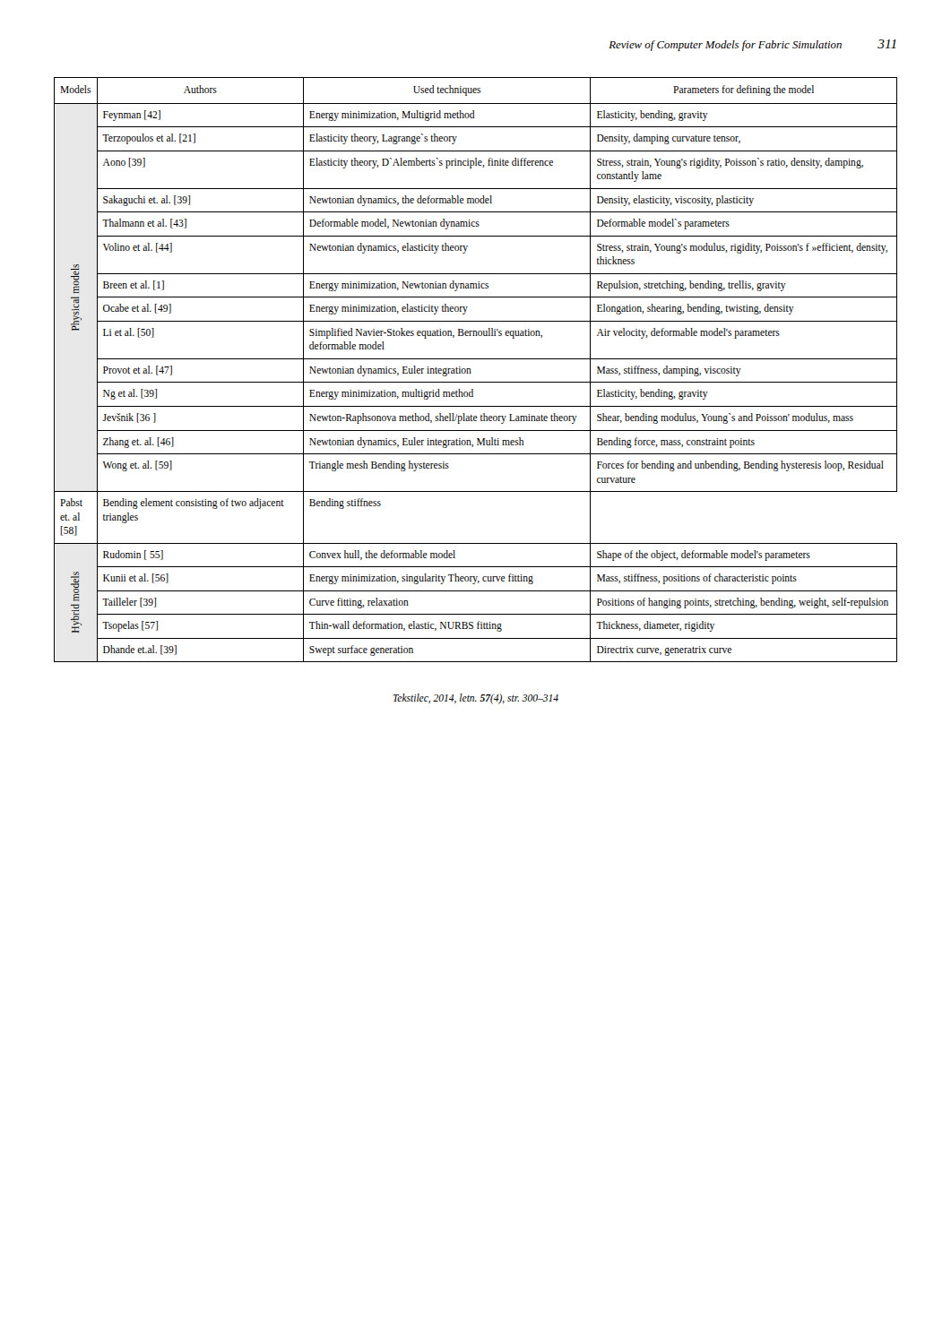Review of Computer Models for Fabric Simulation 311
| Models | Authors | Used techniques | Parameters for defining the model |
| --- | --- | --- | --- |
| Physical models | Feynman [42] | Energy minimization, Multigrid method | Elasticity, bending, gravity |
| Terzopoulos et al. [21] | Elasticity theory, Lagrange`s theory | Density, damping curvature tensor, |
| Aono [39] | Elasticity theory, D`Alemberts`s principle, finite difference | Stress, strain, Young's rigidity, Poisson`s ratio, density, damping, constantly lame |
| Sakaguchi et. al. [39] | Newtonian dynamics, the deformable model | Density, elasticity, viscosity, plasticity |
| Thalmann et al. [43] | Deformable model, Newtonian dynamics | Deformable model`s parameters |
| Volino et al. [44] | Newtonian dynamics, elasticity theory | Stress, strain, Young's modulus, rigidity, Poisson's f »efficient, density, thickness |
| Breen et al. [1] | Energy minimization, Newtonian dynamics | Repulsion, stretching, bending, trellis, gravity |
| Ocabe et al. [49] | Energy minimization, elasticity theory | Elongation, shearing, bending, twisting, density |
| Li et al. [50] | Simplified Navier-Stokes equation, Bernoulli's equation, deformable model | Air velocity, deformable model's parameters |
| Provot et al. [47] | Newtonian dynamics, Euler integration | Mass, stiffness, damping, viscosity |
| Ng et al. [39] | Energy minimization, multigrid method | Elasticity, bending, gravity |
| Jevšnik [36 ] | Newton-Raphsonova method, shell/plate theory Laminate theory | Shear, bending modulus, Young`s and Poisson' modulus, mass |
| Zhang et. al. [46] | Newtonian dynamics, Euler integration, Multi mesh | Bending force, mass, constraint points |
| Wong et. al. [59] | Triangle mesh Bending hysteresis | Forces for bending and unbending, Bending hysteresis loop, Residual curvature |
| Pabst et. al [58] | Bending element consisting of two adjacent triangles | Bending stiffness |
| Hybrid models | Rudomin [ 55] | Convex hull, the deformable model | Shape of the object, deformable model's parameters |
| Kunii et al. [56] | Energy minimization, singularity Theory, curve fitting | Mass, stiffness, positions of characteristic points |
| Tailleler [39] | Curve fitting, relaxation | Positions of hanging points, stretching, bending, weight, self-repulsion |
| Tsopelas [57] | Thin-wall deformation, elastic, NURBS fitting | Thickness, diameter, rigidity |
| Dhande et.al. [39] | Swept surface generation | Directrix curve, generatrix curve |
Tekstilec, 2014, letn. 57(4), str. 300–314